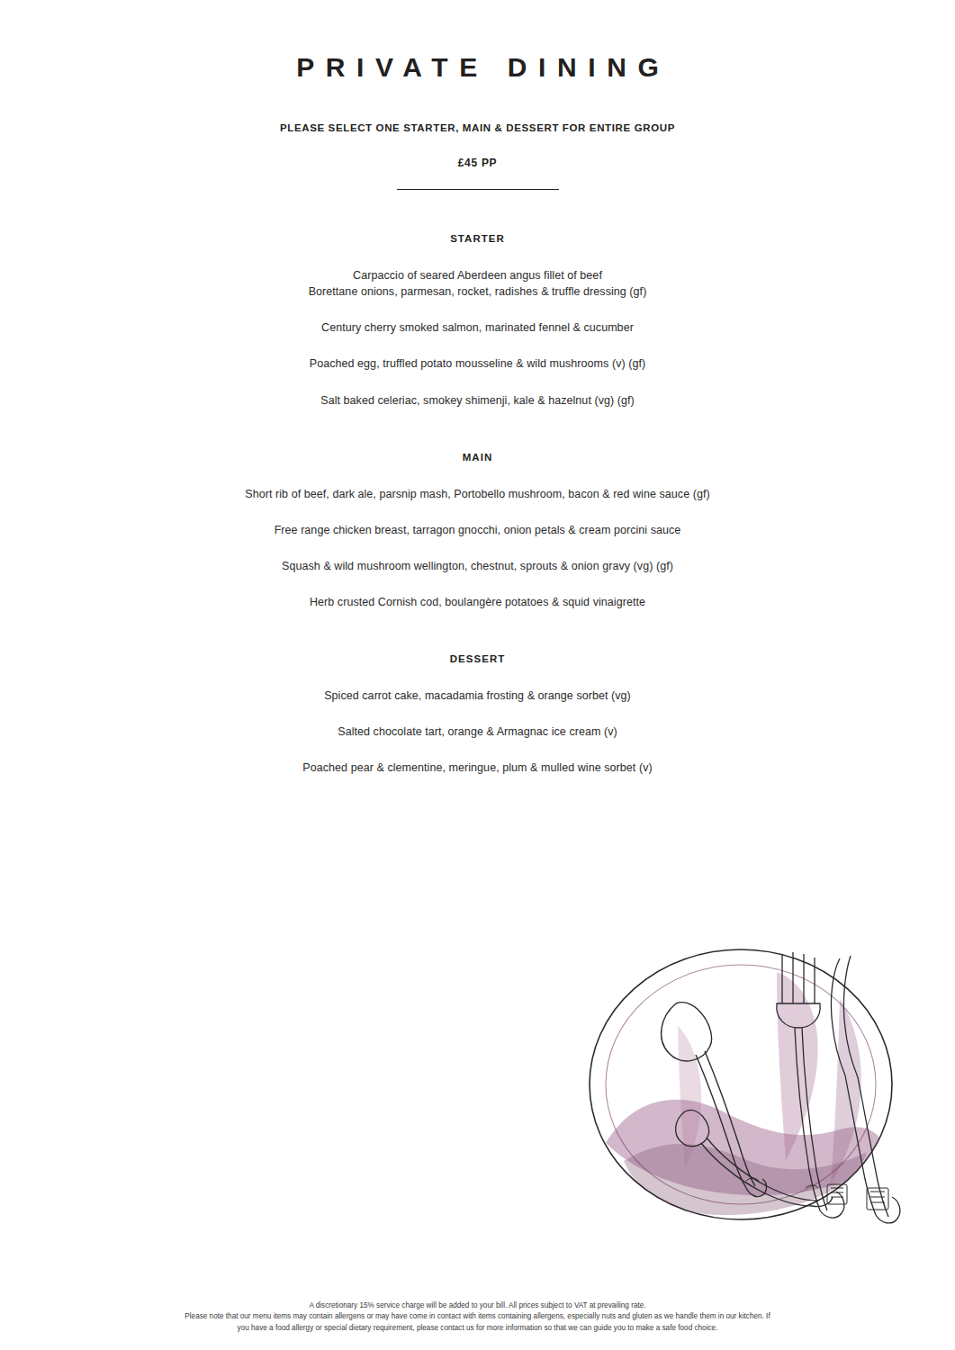PRIVATE DINING
PLEASE SELECT ONE STARTER, MAIN & DESSERT FOR ENTIRE GROUP
£45 PP
STARTER
Carpaccio of seared Aberdeen angus fillet of beef
Borettane onions, parmesan, rocket, radishes & truffle dressing (gf)
Century cherry smoked salmon, marinated fennel & cucumber
Poached egg, truffled potato mousseline & wild mushrooms (v) (gf)
Salt baked celeriac, smokey shimenji, kale & hazelnut (vg) (gf)
MAIN
Short rib of beef, dark ale, parsnip mash, Portobello mushroom, bacon & red wine sauce (gf)
Free range chicken breast, tarragon gnocchi, onion petals & cream porcini sauce
Squash & wild mushroom wellington, chestnut, sprouts & onion gravy (vg) (gf)
Herb crusted Cornish cod, boulangère potatoes & squid vinaigrette
DESSERT
Spiced carrot cake, macadamia frosting & orange sorbet (vg)
Salted chocolate tart, orange & Armagnac ice cream (v)
Poached pear & clementine, meringue, plum & mulled wine sorbet (v)
A discretionary 15% service charge will be added to your bill. All prices subject to VAT at prevailing rate.
Please note that our menu items may contain allergens or may have come in contact with items containing allergens, especially nuts and gluten as we handle them in our kitchen. If
you have a food allergy or special dietary requirement, please contact us for more information so that we can guide you to make a safe food choice.